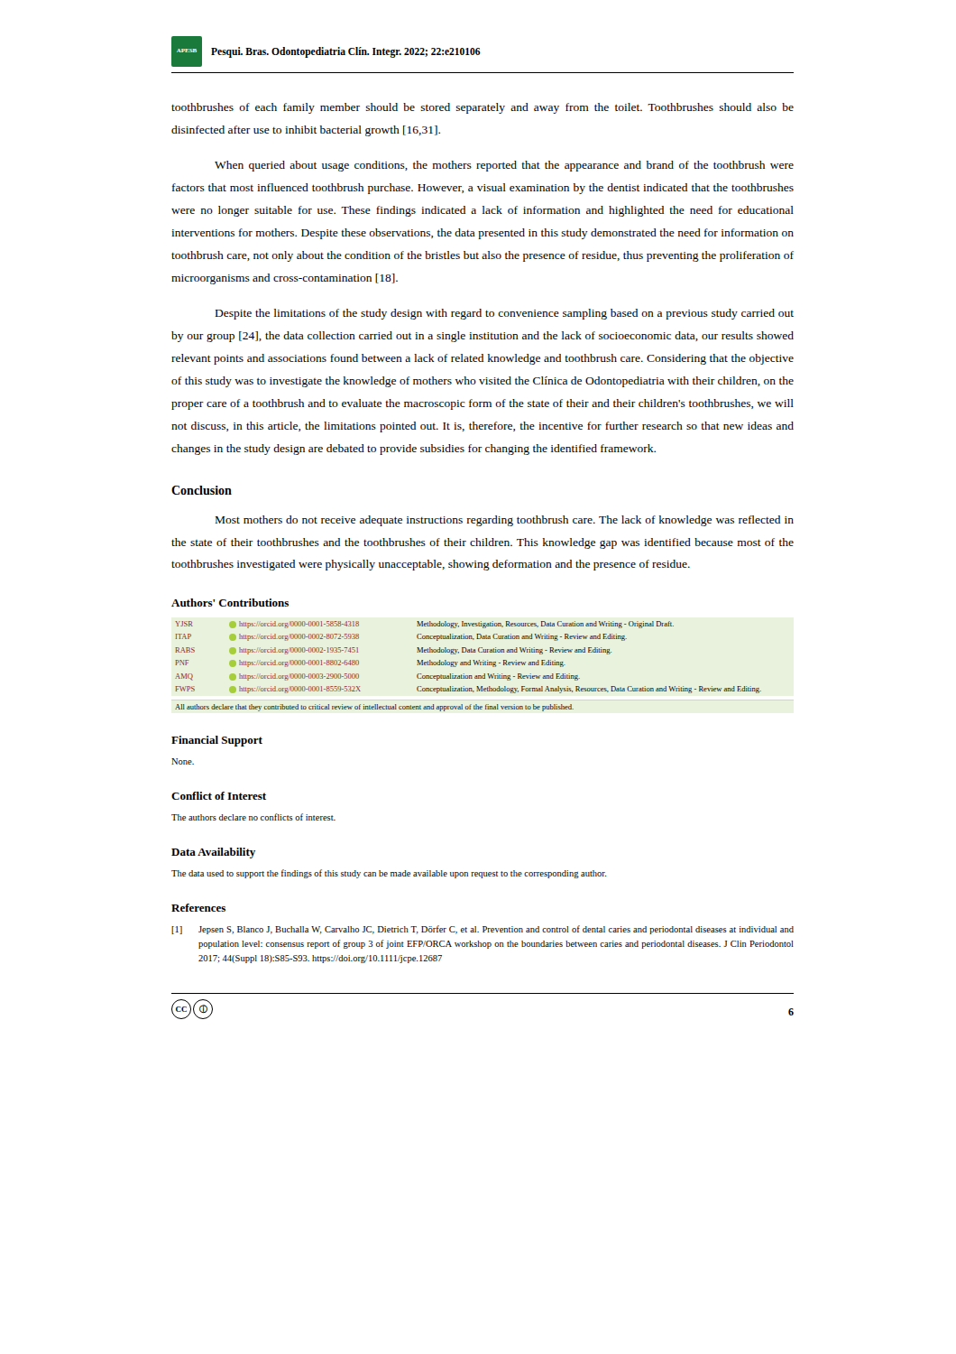APESB
Pesqui. Bras. Odontopediatria Clín. Integr. 2022; 22:e210106
toothbrushes of each family member should be stored separately and away from the toilet. Toothbrushes should also be disinfected after use to inhibit bacterial growth [16,31].
When queried about usage conditions, the mothers reported that the appearance and brand of the toothbrush were factors that most influenced toothbrush purchase. However, a visual examination by the dentist indicated that the toothbrushes were no longer suitable for use. These findings indicated a lack of information and highlighted the need for educational interventions for mothers. Despite these observations, the data presented in this study demonstrated the need for information on toothbrush care, not only about the condition of the bristles but also the presence of residue, thus preventing the proliferation of microorganisms and cross-contamination [18].
Despite the limitations of the study design with regard to convenience sampling based on a previous study carried out by our group [24], the data collection carried out in a single institution and the lack of socioeconomic data, our results showed relevant points and associations found between a lack of related knowledge and toothbrush care. Considering that the objective of this study was to investigate the knowledge of mothers who visited the Clínica de Odontopediatria with their children, on the proper care of a toothbrush and to evaluate the macroscopic form of the state of their and their children's toothbrushes, we will not discuss, in this article, the limitations pointed out. It is, therefore, the incentive for further research so that new ideas and changes in the study design are debated to provide subsidies for changing the identified framework.
Conclusion
Most mothers do not receive adequate instructions regarding toothbrush care. The lack of knowledge was reflected in the state of their toothbrushes and the toothbrushes of their children. This knowledge gap was identified because most of the toothbrushes investigated were physically unacceptable, showing deformation and the presence of residue.
Authors' Contributions
| YJSR | https://orcid.org/0000-0001-5858-4318 | Methodology, Investigation, Resources, Data Curation and Writing - Original Draft. |
| ITAP | https://orcid.org/0000-0002-8072-5938 | Conceptualization, Data Curation and Writing - Review and Editing. |
| RABS | https://orcid.org/0000-0002-1935-7451 | Methodology, Data Curation and Writing - Review and Editing. |
| PNF | https://orcid.org/0000-0001-8802-6480 | Methodology and Writing - Review and Editing. |
| AMQ | https://orcid.org/0000-0003-2900-5000 | Conceptualization and Writing - Review and Editing. |
| FWPS | https://orcid.org/0000-0001-8559-532X | Conceptualization, Methodology, Formal Analysis, Resources, Data Curation and Writing - Review and Editing. |
All authors declare that they contributed to critical review of intellectual content and approval of the final version to be published.
Financial Support
None.
Conflict of Interest
The authors declare no conflicts of interest.
Data Availability
The data used to support the findings of this study can be made available upon request to the corresponding author.
References
[1]
Jepsen S, Blanco J, Buchalla W, Carvalho JC, Dietrich T, Dörfer C, et al. Prevention and control of dental caries and periodontal diseases at individual and population level: consensus report of group 3 of joint EFP/ORCA workshop on the boundaries between caries and periodontal diseases. J Clin Periodontol 2017; 44(Suppl 18):S85-S93. https://doi.org/10.1111/jcpe.12687
CC
ⓘ
6